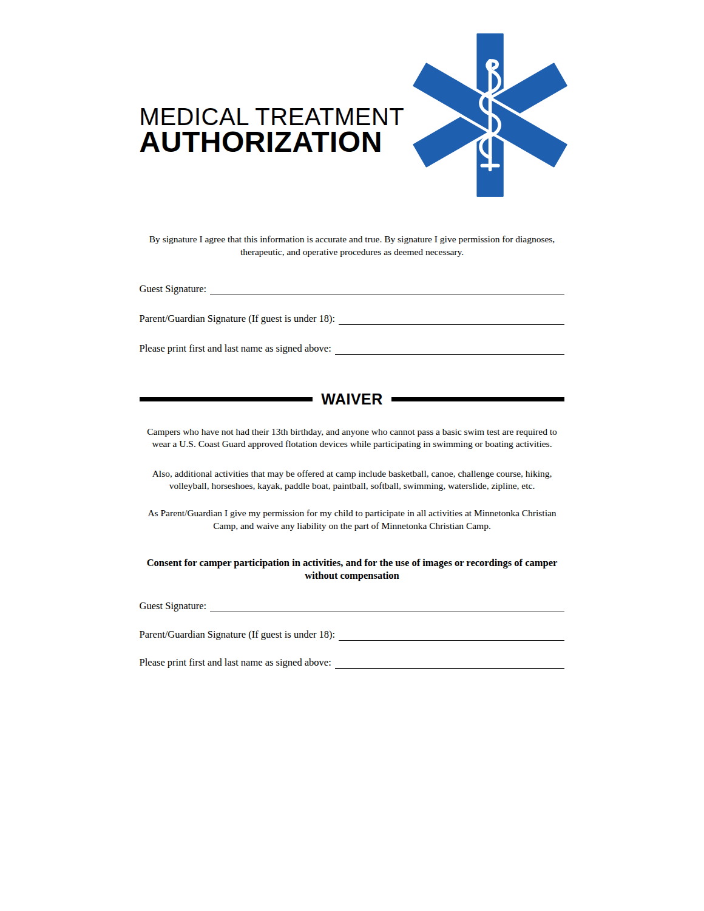MEDICAL TREATMENT
AUTHORIZATION
By signature I agree that this information is accurate and true. By signature I give permission for diagnoses, therapeutic, and operative procedures as deemed necessary.
Guest Signature:
Parent/Guardian Signature (If guest is under 18):
Please print first and last name as signed above:
WAIVER
Campers who have not had their 13th birthday, and anyone who cannot pass a basic swim test are required to wear a U.S. Coast Guard approved flotation devices while participating in swimming or boating activities.
Also, additional activities that may be offered at camp include basketball, canoe, challenge course, hiking, volleyball, horseshoes, kayak, paddle boat, paintball, softball, swimming, waterslide, zipline, etc.
As Parent/Guardian I give my permission for my child to participate in all activities at Minnetonka Christian Camp, and waive any liability on the part of Minnetonka Christian Camp.
Consent for camper participation in activities, and for the use of images or recordings of camper without compensation
Guest Signature:
Parent/Guardian Signature (If guest is under 18):
Please print first and last name as signed above: